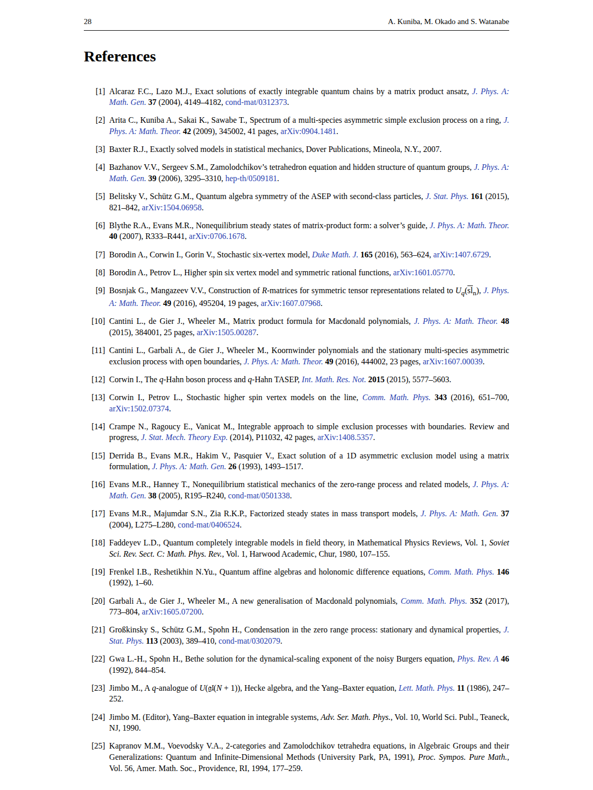28 A. Kuniba, M. Okado and S. Watanabe
References
Alcaraz F.C., Lazo M.J., Exact solutions of exactly integrable quantum chains by a matrix product ansatz, J. Phys. A: Math. Gen. 37 (2004), 4149–4182, cond-mat/0312373.
Arita C., Kuniba A., Sakai K., Sawabe T., Spectrum of a multi-species asymmetric simple exclusion process on a ring, J. Phys. A: Math. Theor. 42 (2009), 345002, 41 pages, arXiv:0904.1481.
Baxter R.J., Exactly solved models in statistical mechanics, Dover Publications, Mineola, N.Y., 2007.
Bazhanov V.V., Sergeev S.M., Zamolodchikov’s tetrahedron equation and hidden structure of quantum groups, J. Phys. A: Math. Gen. 39 (2006), 3295–3310, hep-th/0509181.
Belitsky V., Schütz G.M., Quantum algebra symmetry of the ASEP with second-class particles, J. Stat. Phys. 161 (2015), 821–842, arXiv:1504.06958.
Blythe R.A., Evans M.R., Nonequilibrium steady states of matrix-product form: a solver’s guide, J. Phys. A: Math. Theor. 40 (2007), R333–R441, arXiv:0706.1678.
Borodin A., Corwin I., Gorin V., Stochastic six-vertex model, Duke Math. J. 165 (2016), 563–624, arXiv:1407.6729.
Borodin A., Petrov L., Higher spin six vertex model and symmetric rational functions, arXiv:1601.05770.
Bosnjak G., Mangazeev V.V., Construction of R-matrices for symmetric tensor representations related to Uq(sln), J. Phys. A: Math. Theor. 49 (2016), 495204, 19 pages, arXiv:1607.07968.
Cantini L., de Gier J., Wheeler M., Matrix product formula for Macdonald polynomials, J. Phys. A: Math. Theor. 48 (2015), 384001, 25 pages, arXiv:1505.00287.
Cantini L., Garbali A., de Gier J., Wheeler M., Koornwinder polynomials and the stationary multi-species asymmetric exclusion process with open boundaries, J. Phys. A: Math. Theor. 49 (2016), 444002, 23 pages, arXiv:1607.00039.
Corwin I., The q-Hahn boson process and q-Hahn TASEP, Int. Math. Res. Not. 2015 (2015), 5577–5603.
Corwin I., Petrov L., Stochastic higher spin vertex models on the line, Comm. Math. Phys. 343 (2016), 651–700, arXiv:1502.07374.
Crampe N., Ragoucy E., Vanicat M., Integrable approach to simple exclusion processes with boundaries. Review and progress, J. Stat. Mech. Theory Exp. (2014), P11032, 42 pages, arXiv:1408.5357.
Derrida B., Evans M.R., Hakim V., Pasquier V., Exact solution of a 1D asymmetric exclusion model using a matrix formulation, J. Phys. A: Math. Gen. 26 (1993), 1493–1517.
Evans M.R., Hanney T., Nonequilibrium statistical mechanics of the zero-range process and related models, J. Phys. A: Math. Gen. 38 (2005), R195–R240, cond-mat/0501338.
Evans M.R., Majumdar S.N., Zia R.K.P., Factorized steady states in mass transport models, J. Phys. A: Math. Gen. 37 (2004), L275–L280, cond-mat/0406524.
Faddeyev L.D., Quantum completely integrable models in field theory, in Mathematical Physics Reviews, Vol. 1, Soviet Sci. Rev. Sect. C: Math. Phys. Rev., Vol. 1, Harwood Academic, Chur, 1980, 107–155.
Frenkel I.B., Reshetikhin N.Yu., Quantum affine algebras and holonomic difference equations, Comm. Math. Phys. 146 (1992), 1–60.
Garbali A., de Gier J., Wheeler M., A new generalisation of Macdonald polynomials, Comm. Math. Phys. 352 (2017), 773–804, arXiv:1605.07200.
Großkinsky S., Schütz G.M., Spohn H., Condensation in the zero range process: stationary and dynamical properties, J. Stat. Phys. 113 (2003), 389–410, cond-mat/0302079.
Gwa L.-H., Spohn H., Bethe solution for the dynamical-scaling exponent of the noisy Burgers equation, Phys. Rev. A 46 (1992), 844–854.
Jimbo M., A q-analogue of U(𝔤𝔩(N + 1)), Hecke algebra, and the Yang–Baxter equation, Lett. Math. Phys. 11 (1986), 247–252.
Jimbo M. (Editor), Yang–Baxter equation in integrable systems, Adv. Ser. Math. Phys., Vol. 10, World Sci. Publ., Teaneck, NJ, 1990.
Kapranov M.M., Voevodsky V.A., 2-categories and Zamolodchikov tetrahedra equations, in Algebraic Groups and their Generalizations: Quantum and Infinite-Dimensional Methods (University Park, PA, 1991), Proc. Sympos. Pure Math., Vol. 56, Amer. Math. Soc., Providence, RI, 1994, 177–259.